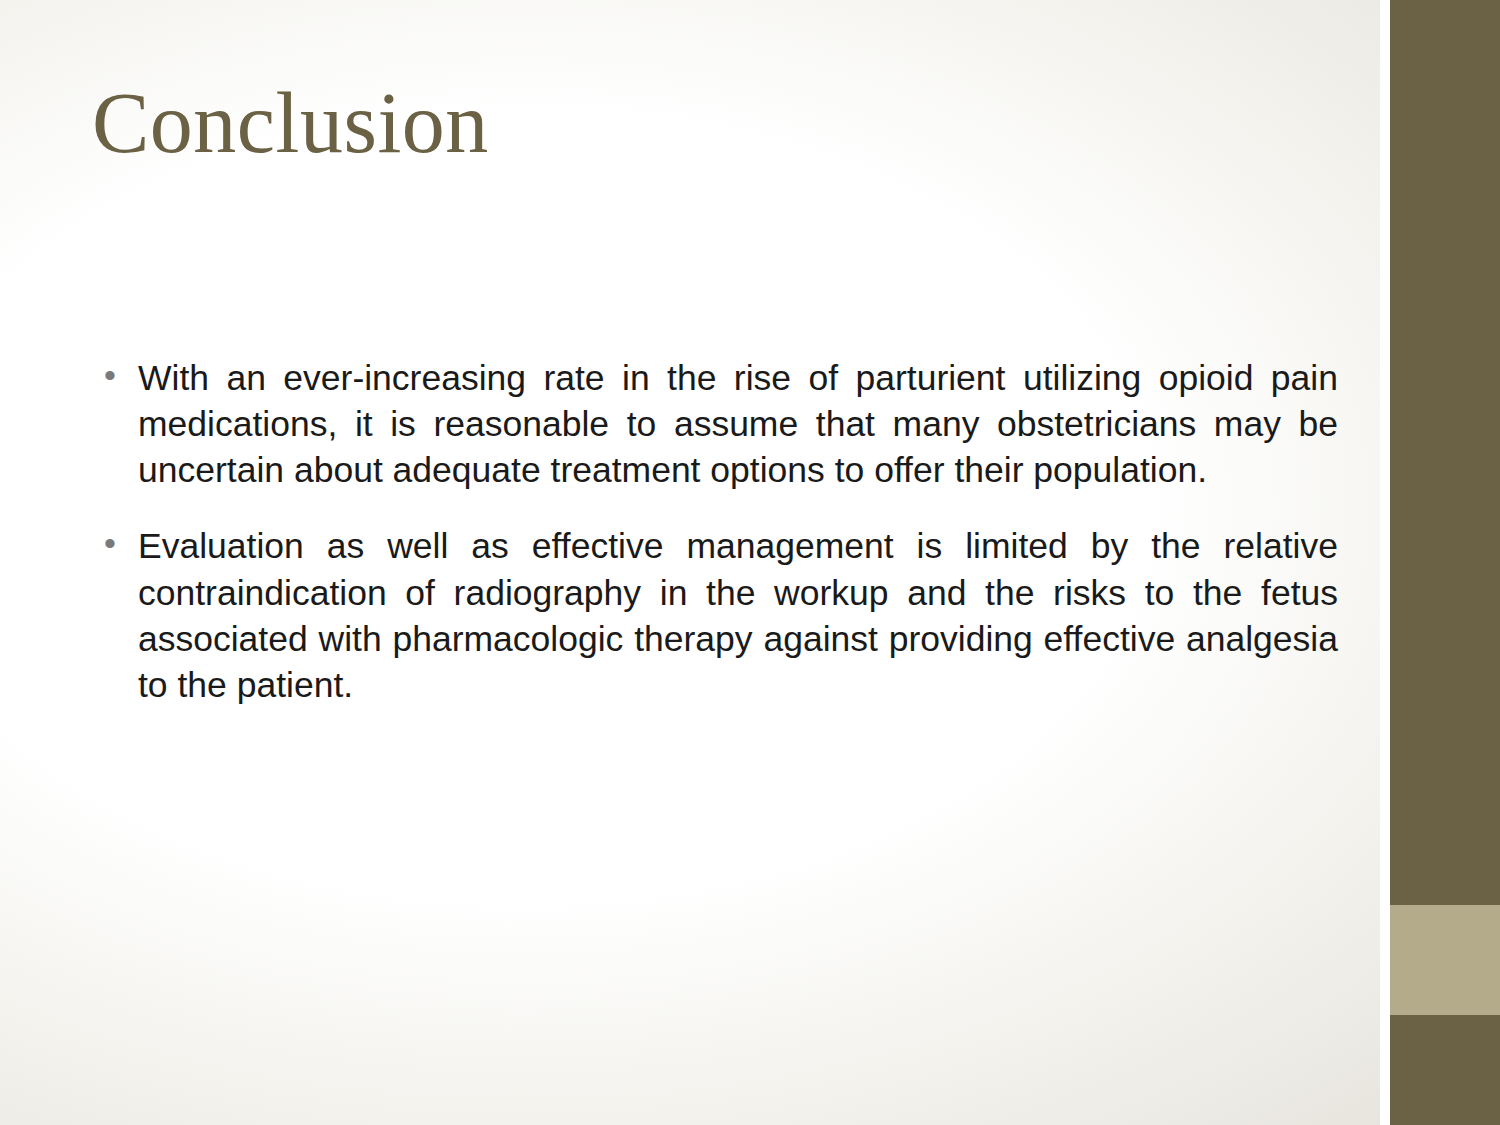Conclusion
With an ever-increasing rate in the rise of parturient utilizing opioid pain medications, it is reasonable to assume that many obstetricians may be uncertain about adequate treatment options to offer their population.
Evaluation as well as effective management is limited by the relative contraindication of radiography in the workup and the risks to the fetus associated with pharmacologic therapy against providing effective analgesia to the patient.